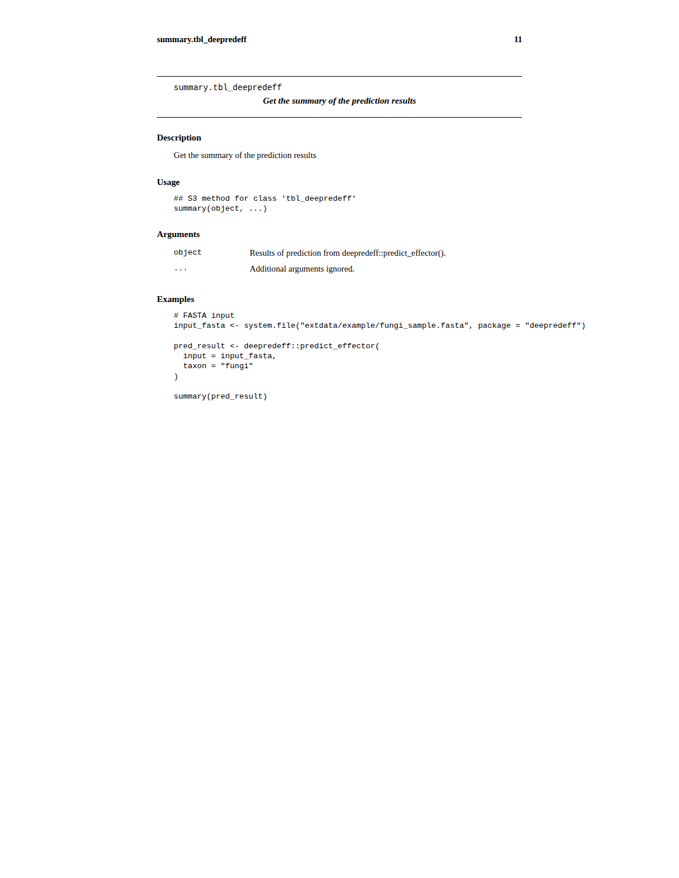summary.tbl_deepredeff 11
summary.tbl_deepredeff
Get the summary of the prediction results
Description
Get the summary of the prediction results
Usage
## S3 method for class 'tbl_deepredeff'
summary(object, ...)
Arguments
| object | Results of prediction from deepredeff::predict_effector(). |
| ... | Additional arguments ignored. |
Examples
# FASTA input
input_fasta <- system.file("extdata/example/fungi_sample.fasta", package = "deepredeff")

pred_result <- deepredeff::predict_effector(
  input = input_fasta,
  taxon = "fungi"
)

summary(pred_result)